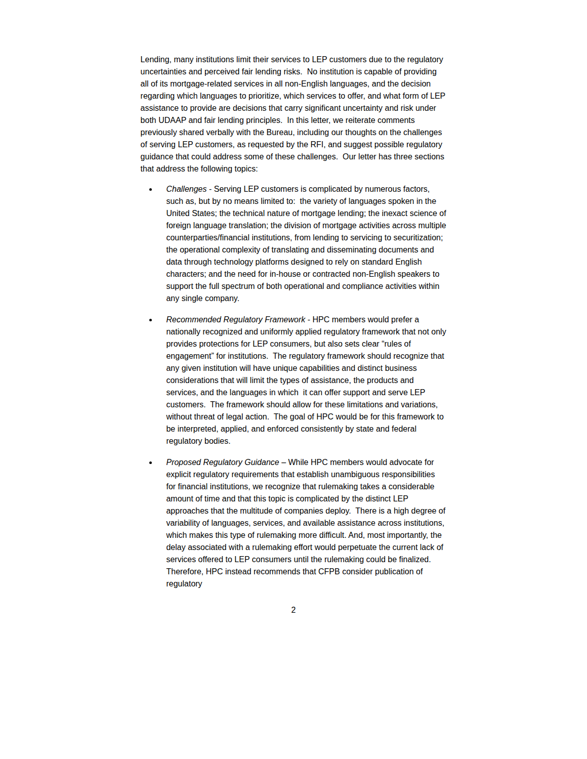Lending, many institutions limit their services to LEP customers due to the regulatory uncertainties and perceived fair lending risks. No institution is capable of providing all of its mortgage-related services in all non-English languages, and the decision regarding which languages to prioritize, which services to offer, and what form of LEP assistance to provide are decisions that carry significant uncertainty and risk under both UDAAP and fair lending principles. In this letter, we reiterate comments previously shared verbally with the Bureau, including our thoughts on the challenges of serving LEP customers, as requested by the RFI, and suggest possible regulatory guidance that could address some of these challenges. Our letter has three sections that address the following topics:
Challenges - Serving LEP customers is complicated by numerous factors, such as, but by no means limited to: the variety of languages spoken in the United States; the technical nature of mortgage lending; the inexact science of foreign language translation; the division of mortgage activities across multiple counterparties/financial institutions, from lending to servicing to securitization; the operational complexity of translating and disseminating documents and data through technology platforms designed to rely on standard English characters; and the need for in-house or contracted non-English speakers to support the full spectrum of both operational and compliance activities within any single company.
Recommended Regulatory Framework - HPC members would prefer a nationally recognized and uniformly applied regulatory framework that not only provides protections for LEP consumers, but also sets clear “rules of engagement” for institutions. The regulatory framework should recognize that any given institution will have unique capabilities and distinct business considerations that will limit the types of assistance, the products and services, and the languages in which it can offer support and serve LEP customers. The framework should allow for these limitations and variations, without threat of legal action. The goal of HPC would be for this framework to be interpreted, applied, and enforced consistently by state and federal regulatory bodies.
Proposed Regulatory Guidance – While HPC members would advocate for explicit regulatory requirements that establish unambiguous responsibilities for financial institutions, we recognize that rulemaking takes a considerable amount of time and that this topic is complicated by the distinct LEP approaches that the multitude of companies deploy. There is a high degree of variability of languages, services, and available assistance across institutions, which makes this type of rulemaking more difficult. And, most importantly, the delay associated with a rulemaking effort would perpetuate the current lack of services offered to LEP consumers until the rulemaking could be finalized. Therefore, HPC instead recommends that CFPB consider publication of regulatory
2